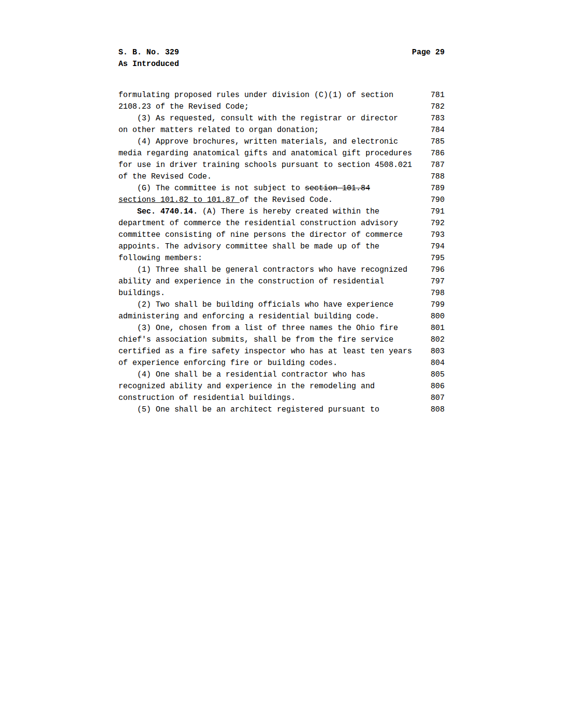S. B. No. 329
As Introduced
Page 29
formulating proposed rules under division (C)(1) of section 781
2108.23 of the Revised Code; 782
(3) As requested, consult with the registrar or director 783
on other matters related to organ donation; 784
(4) Approve brochures, written materials, and electronic 785
media regarding anatomical gifts and anatomical gift procedures 786
for use in driver training schools pursuant to section 4508.021787
of the Revised Code. 788
(G) The committee is not subject to section 101.84789
sections 101.82 to 101.87 of the Revised Code. 790
Sec. 4740.14. (A) There is hereby created within the 791
department of commerce the residential construction advisory 792
committee consisting of nine persons the director of commerce 793
appoints. The advisory committee shall be made up of the 794
following members: 795
(1) Three shall be general contractors who have recognized 796
ability and experience in the construction of residential 797
buildings. 798
(2) Two shall be building officials who have experience 799
administering and enforcing a residential building code. 800
(3) One, chosen from a list of three names the Ohio fire 801
chief's association submits, shall be from the fire service 802
certified as a fire safety inspector who has at least ten years 803
of experience enforcing fire or building codes. 804
(4) One shall be a residential contractor who has 805
recognized ability and experience in the remodeling and 806
construction of residential buildings. 807
(5) One shall be an architect registered pursuant to 808